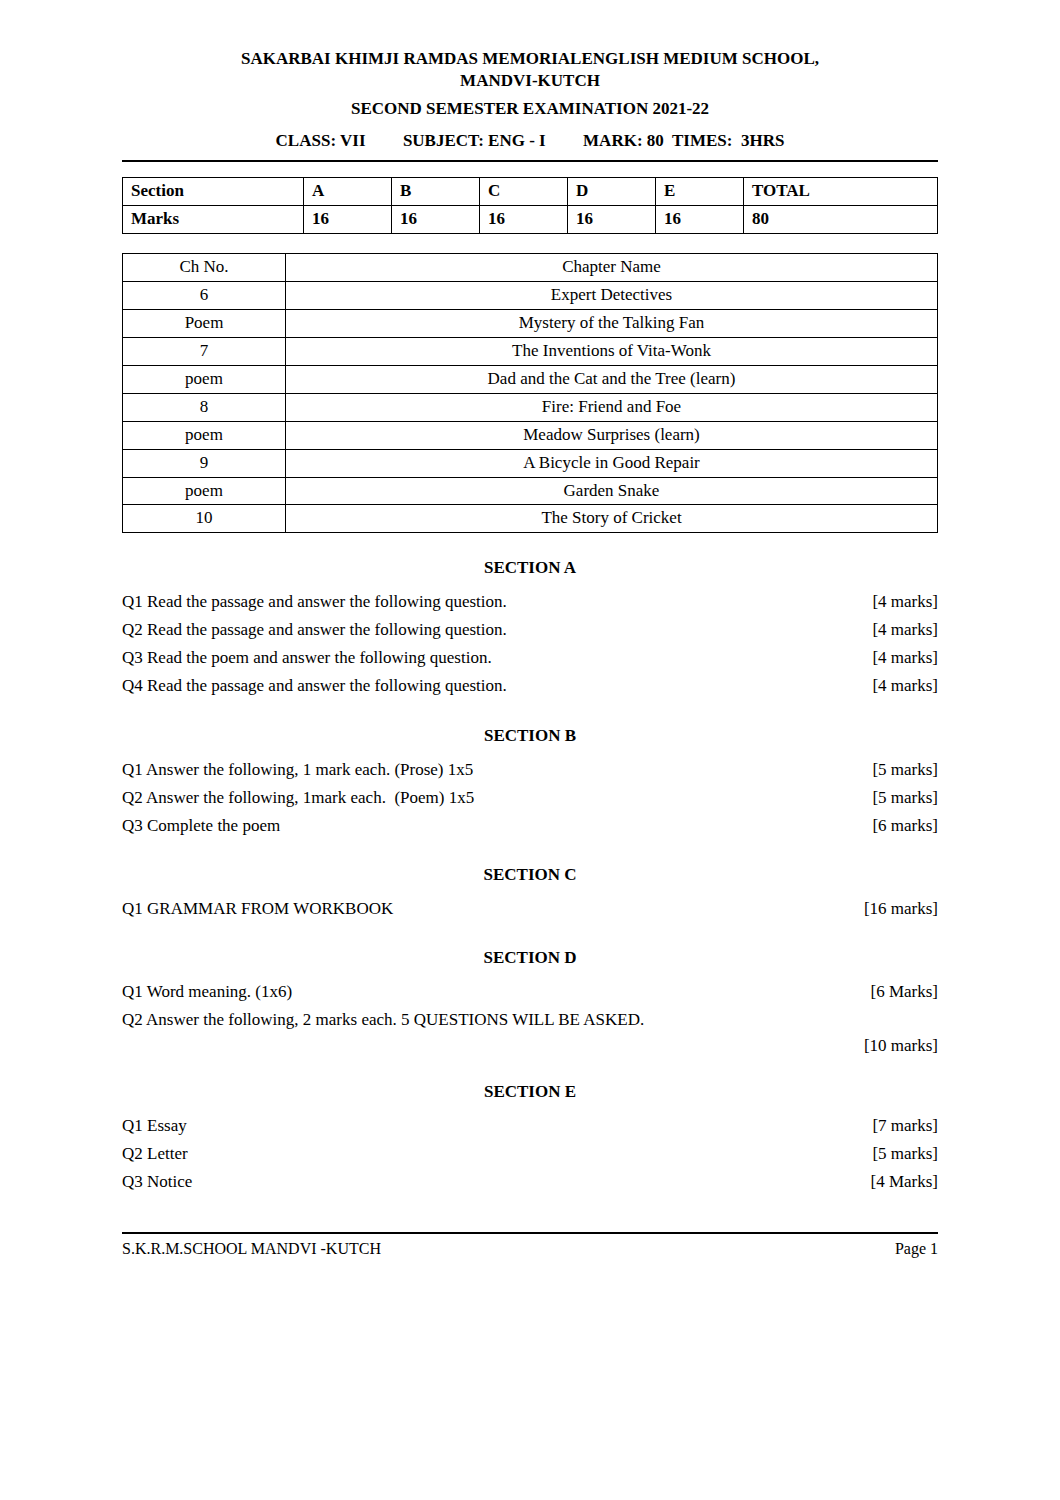SAKARBAI KHIMJI RAMDAS MEMORIALENGLISH MEDIUM SCHOOL,
MANDVI-KUTCH
SECOND SEMESTER EXAMINATION 2021-22
CLASS: VII SUBJECT: ENG - I MARK: 80 TIMES: 3HRS
| Section | A | B | C | D | E | TOTAL |
| --- | --- | --- | --- | --- | --- | --- |
| Marks | 16 | 16 | 16 | 16 | 16 | 80 |
| Ch No. | Chapter Name |
| 6 | Expert Detectives |
| Poem | Mystery of the Talking Fan |
| 7 | The Inventions of Vita-Wonk |
| poem | Dad and the Cat and the Tree (learn) |
| 8 | Fire: Friend and Foe |
| poem | Meadow Surprises (learn) |
| 9 | A Bicycle in Good Repair |
| poem | Garden Snake |
| 10 | The Story of Cricket |
SECTION A
Q1 Read the passage and answer the following question.
[4 marks]
Q2 Read the passage and answer the following question.
[4 marks]
Q3 Read the poem and answer the following question.
[4 marks]
Q4 Read the passage and answer the following question.
[4 marks]
SECTION B
Q1 Answer the following, 1 mark each. (Prose) 1x5
[5 marks]
Q2 Answer the following, 1mark each. (Poem) 1x5
[5 marks]
Q3 Complete the poem
[6 marks]
SECTION C
Q1 GRAMMAR FROM WORKBOOK
[16 marks]
SECTION D
Q1 Word meaning. (1x6)
[6 Marks]
Q2 Answer the following, 2 marks each. 5 QUESTIONS WILL BE ASKED.
[10 marks]
SECTION E
Q1 Essay
[7 marks]
Q2 Letter
[5 marks]
Q3 Notice
[4 Marks]
S.K.R.M.SCHOOL MANDVI -KUTCH Page 1